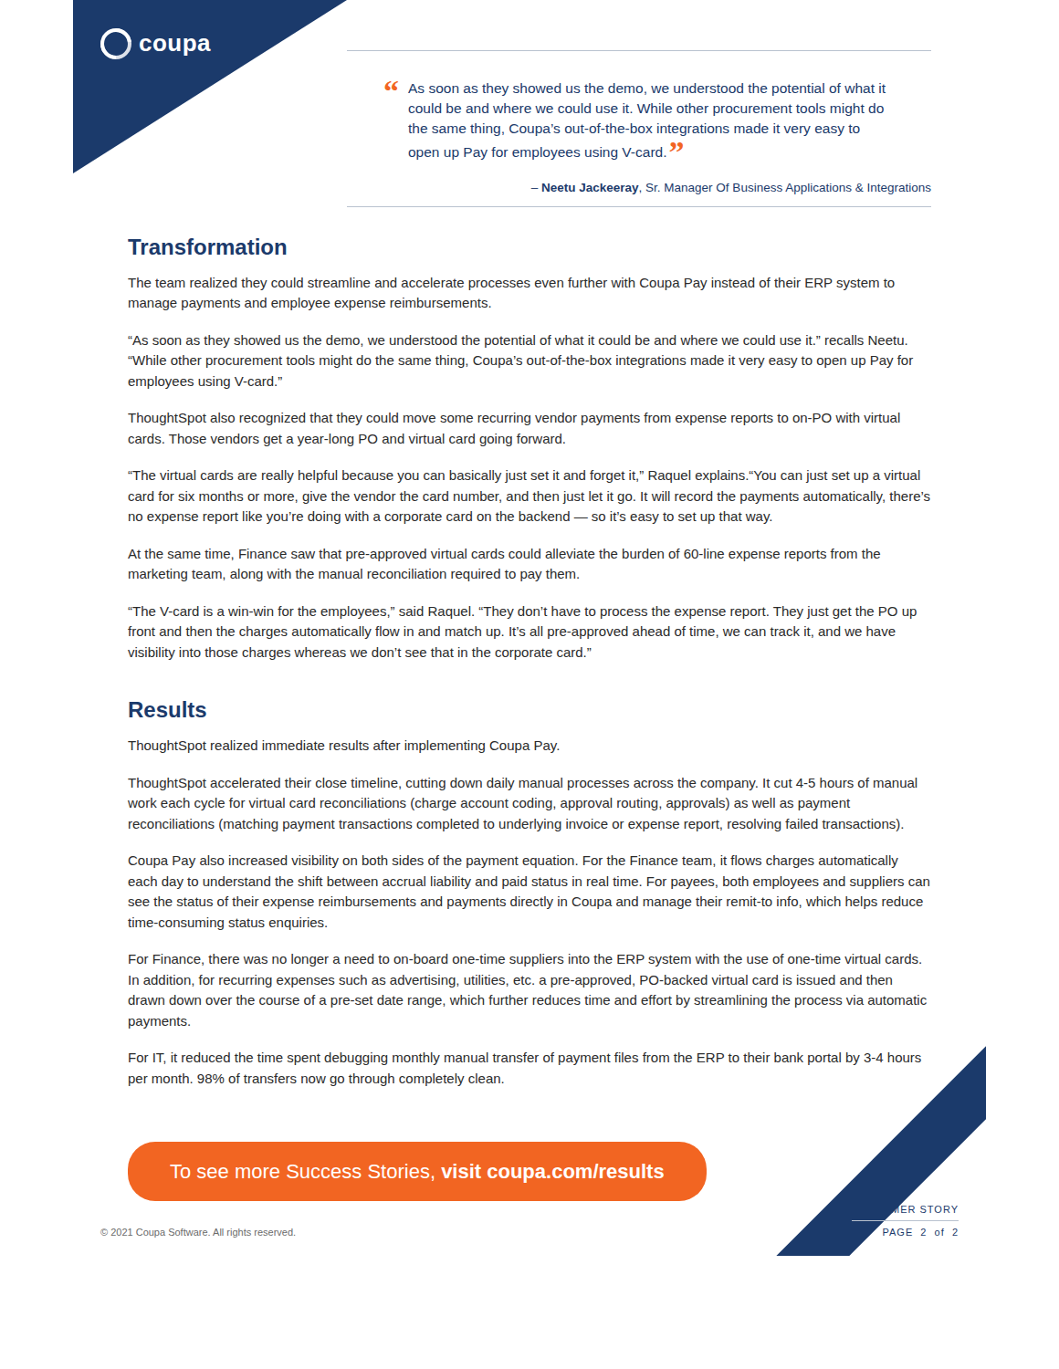coupa
“ As soon as they showed us the demo, we understood the potential of what it could be and where we could use it. While other procurement tools might do the same thing, Coupa’s out-of-the-box integrations made it very easy to open up Pay for employees using V-card.”
– Neetu Jackeeray, Sr. Manager Of Business Applications & Integrations
Transformation
The team realized they could streamline and accelerate processes even further with Coupa Pay instead of their ERP system to manage payments and employee expense reimbursements.
“As soon as they showed us the demo, we understood the potential of what it could be and where we could use it.” recalls Neetu. “While other procurement tools might do the same thing, Coupa’s out-of-the-box integrations made it very easy to open up Pay for employees using V-card.”
ThoughtSpot also recognized that they could move some recurring vendor payments from expense reports to on-PO with virtual cards. Those vendors get a year-long PO and virtual card going forward.
“The virtual cards are really helpful because you can basically just set it and forget it,” Raquel explains.“You can just set up a virtual card for six months or more, give the vendor the card number, and then just let it go. It will record the payments automatically, there’s no expense report like you’re doing with a corporate card on the backend — so it’s easy to set up that way.
At the same time, Finance saw that pre-approved virtual cards could alleviate the burden of 60-line expense reports from the marketing team, along with the manual reconciliation required to pay them.
“The V-card is a win-win for the employees,” said Raquel. “They don’t have to process the expense report. They just get the PO up front and then the charges automatically flow in and match up. It’s all pre-approved ahead of time, we can track it, and we have visibility into those charges whereas we don’t see that in the corporate card.”
Results
ThoughtSpot realized immediate results after implementing Coupa Pay.
ThoughtSpot accelerated their close timeline, cutting down daily manual processes across the company. It cut 4-5 hours of manual work each cycle for virtual card reconciliations (charge account coding, approval routing, approvals) as well as payment reconciliations (matching payment transactions completed to underlying invoice or expense report, resolving failed transactions).
Coupa Pay also increased visibility on both sides of the payment equation. For the Finance team, it flows charges automatically each day to understand the shift between accrual liability and paid status in real time. For payees, both employees and suppliers can see the status of their expense reimbursements and payments directly in Coupa and manage their remit-to info, which helps reduce time-consuming status enquiries.
For Finance, there was no longer a need to on-board one-time suppliers into the ERP system with the use of one-time virtual cards. In addition, for recurring expenses such as advertising, utilities, etc. a pre-approved, PO-backed virtual card is issued and then drawn down over the course of a pre-set date range, which further reduces time and effort by streamlining the process via automatic payments.
For IT, it reduced the time spent debugging monthly manual transfer of payment files from the ERP to their bank portal by 3-4 hours per month. 98% of transfers now go through completely clean.
To see more Success Stories, visit coupa.com/results
© 2021 Coupa Software. All rights reserved.
CUSTOMER STORY PAGE 2 of 2